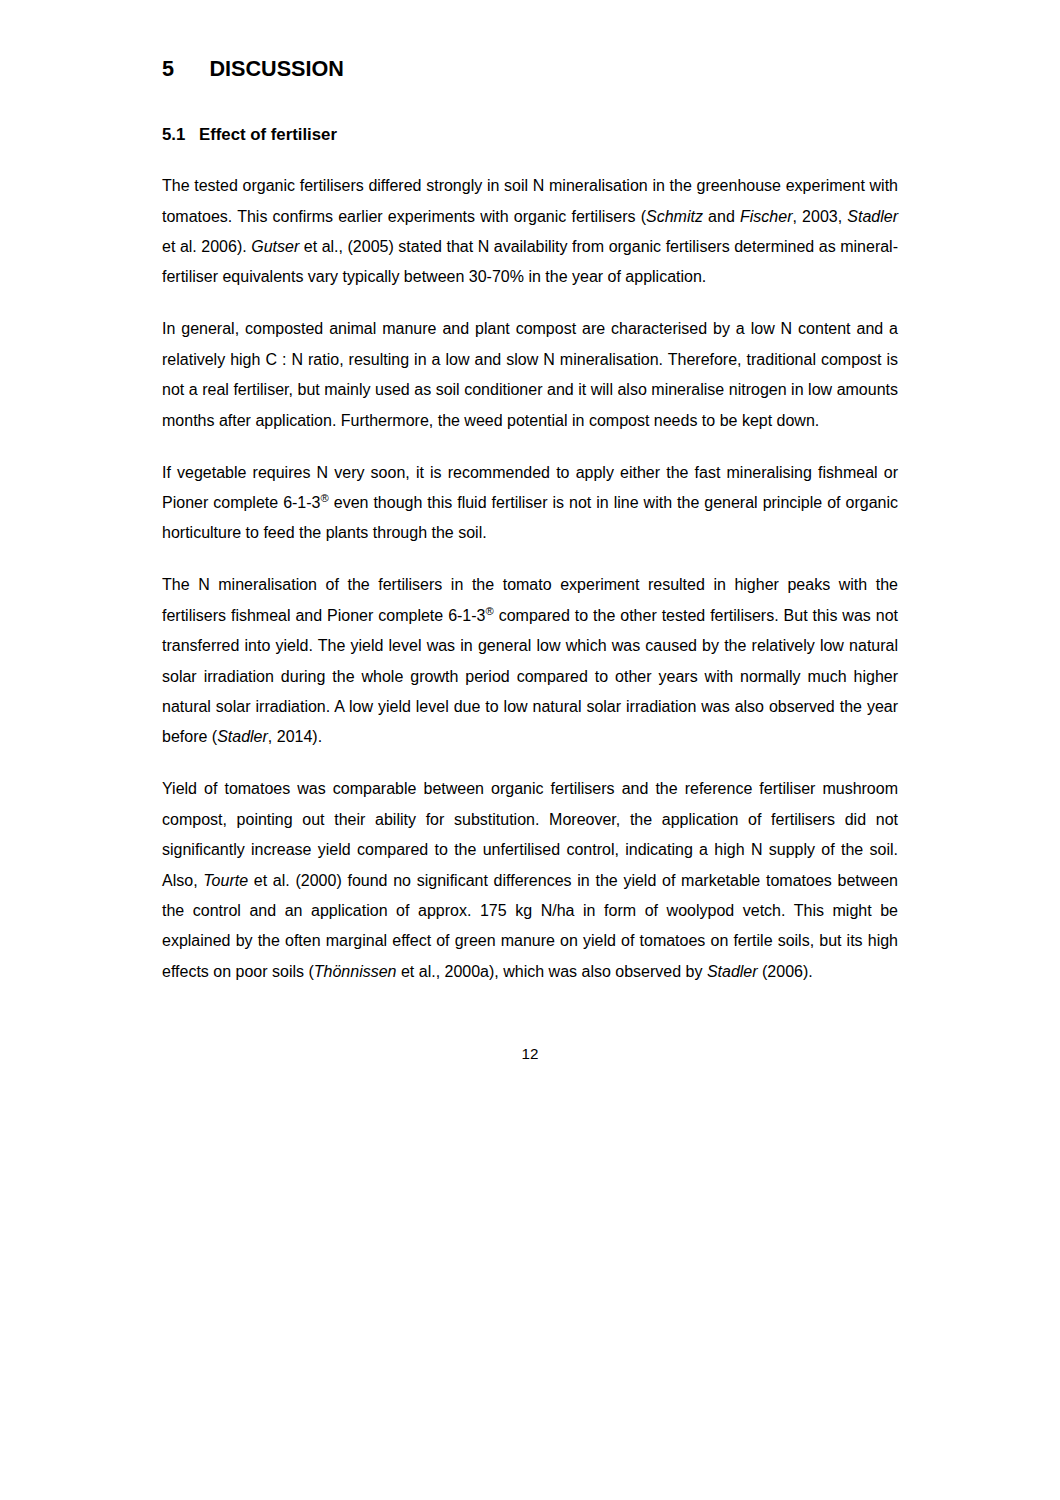5 DISCUSSION
5.1 Effect of fertiliser
The tested organic fertilisers differed strongly in soil N mineralisation in the greenhouse experiment with tomatoes. This confirms earlier experiments with organic fertilisers (Schmitz and Fischer, 2003, Stadler et al. 2006). Gutser et al., (2005) stated that N availability from organic fertilisers determined as mineral-fertiliser equivalents vary typically between 30-70% in the year of application.
In general, composted animal manure and plant compost are characterised by a low N content and a relatively high C : N ratio, resulting in a low and slow N mineralisation. Therefore, traditional compost is not a real fertiliser, but mainly used as soil conditioner and it will also mineralise nitrogen in low amounts months after application. Furthermore, the weed potential in compost needs to be kept down.
If vegetable requires N very soon, it is recommended to apply either the fast mineralising fishmeal or Pioner complete 6-1-3® even though this fluid fertiliser is not in line with the general principle of organic horticulture to feed the plants through the soil.
The N mineralisation of the fertilisers in the tomato experiment resulted in higher peaks with the fertilisers fishmeal and Pioner complete 6-1-3® compared to the other tested fertilisers. But this was not transferred into yield. The yield level was in general low which was caused by the relatively low natural solar irradiation during the whole growth period compared to other years with normally much higher natural solar irradiation. A low yield level due to low natural solar irradiation was also observed the year before (Stadler, 2014).
Yield of tomatoes was comparable between organic fertilisers and the reference fertiliser mushroom compost, pointing out their ability for substitution. Moreover, the application of fertilisers did not significantly increase yield compared to the unfertilised control, indicating a high N supply of the soil. Also, Tourte et al. (2000) found no significant differences in the yield of marketable tomatoes between the control and an application of approx. 175 kg N/ha in form of woolypod vetch. This might be explained by the often marginal effect of green manure on yield of tomatoes on fertile soils, but its high effects on poor soils (Thönnissen et al., 2000a), which was also observed by Stadler (2006).
12